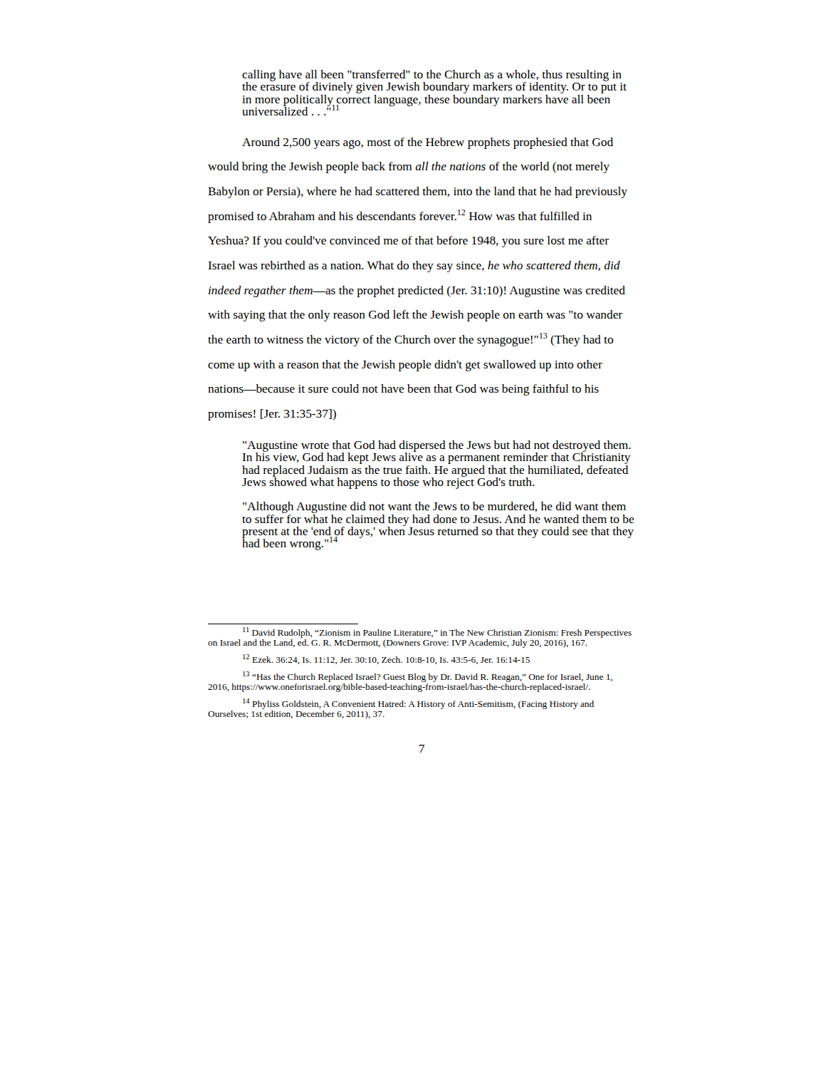calling have all been "transferred" to the Church as a whole, thus resulting in the erasure of divinely given Jewish boundary markers of identity. Or to put it in more politically correct language, these boundary markers have all been universalized . . ."11
Around 2,500 years ago, most of the Hebrew prophets prophesied that God would bring the Jewish people back from all the nations of the world (not merely Babylon or Persia), where he had scattered them, into the land that he had previously promised to Abraham and his descendants forever.12 How was that fulfilled in Yeshua? If you could've convinced me of that before 1948, you sure lost me after Israel was rebirthed as a nation. What do they say since, he who scattered them, did indeed regather them—as the prophet predicted (Jer. 31:10)! Augustine was credited with saying that the only reason God left the Jewish people on earth was "to wander the earth to witness the victory of the Church over the synagogue!"13 (They had to come up with a reason that the Jewish people didn't get swallowed up into other nations—because it sure could not have been that God was being faithful to his promises! [Jer. 31:35-37])
"Augustine wrote that God had dispersed the Jews but had not destroyed them. In his view, God had kept Jews alive as a permanent reminder that Christianity had replaced Judaism as the true faith. He argued that the humiliated, defeated Jews showed what happens to those who reject God's truth.
"Although Augustine did not want the Jews to be murdered, he did want them to suffer for what he claimed they had done to Jesus. And he wanted them to be present at the 'end of days,' when Jesus returned so that they could see that they had been wrong."14
11 David Rudolph, “Zionism in Pauline Literature,” in The New Christian Zionism: Fresh Perspectives on Israel and the Land, ed. G. R. McDermott, (Downers Grove: IVP Academic, July 20, 2016), 167.
12 Ezek. 36:24, Is. 11:12, Jer. 30:10, Zech. 10:8-10, Is. 43:5-6, Jer. 16:14-15
13 “Has the Church Replaced Israel? Guest Blog by Dr. David R. Reagan,” One for Israel, June 1, 2016, https://www.oneforisrael.org/bible-based-teaching-from-israel/has-the-church-replaced-israel/.
14 Phyliss Goldstein, A Convenient Hatred: A History of Anti-Semitism, (Facing History and Ourselves; 1st edition, December 6, 2011), 37.
7